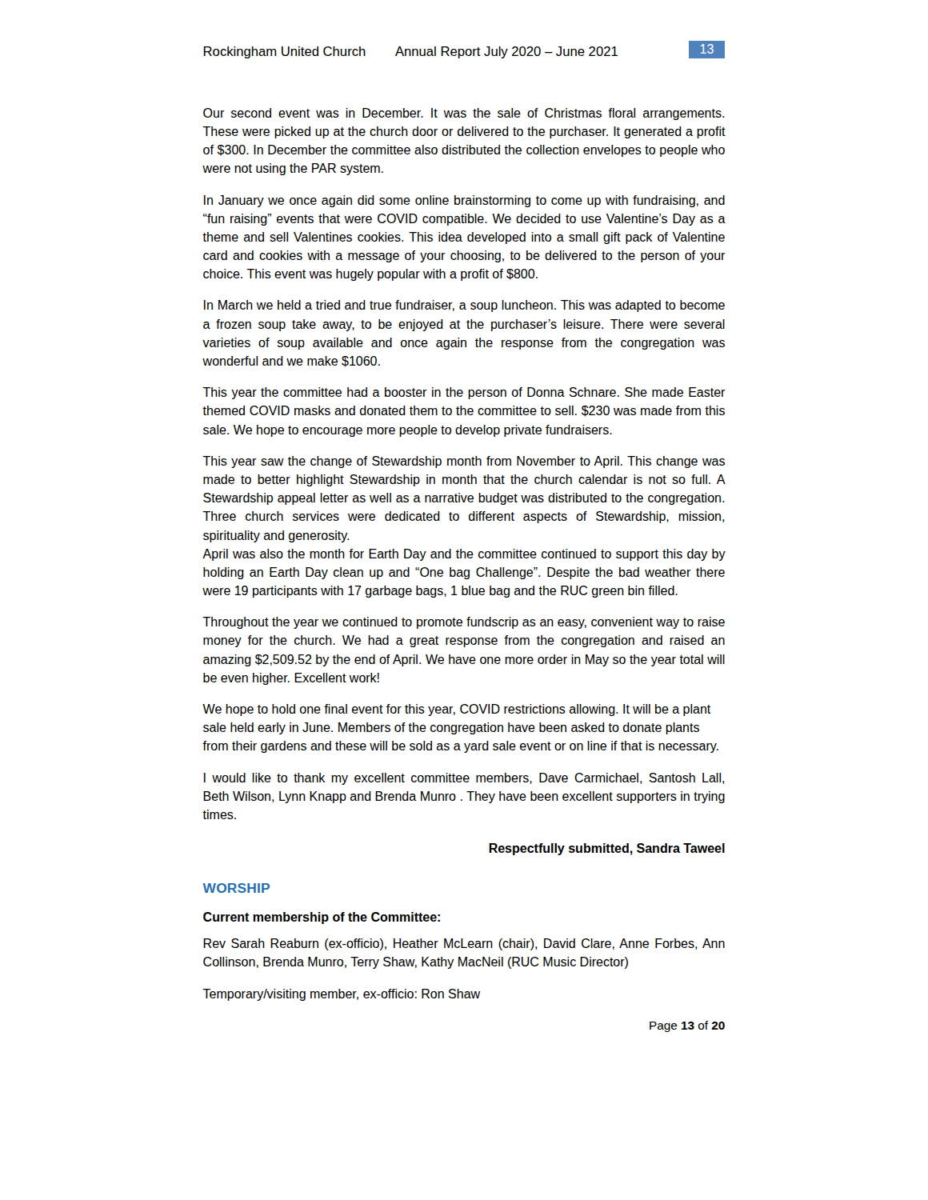Rockingham United Church Annual Report July 2020 – June 2021
13
Our second event was in December. It was the sale of Christmas floral arrangements. These were picked up at the church door or delivered to the purchaser. It generated a profit of $300. In December the committee also distributed the collection envelopes to people who were not using the PAR system.
In January we once again did some online brainstorming to come up with fundraising, and “fun raising” events that were COVID compatible. We decided to use Valentine’s Day as a theme and sell Valentines cookies. This idea developed into a small gift pack of Valentine card and cookies with a message of your choosing, to be delivered to the person of your choice. This event was hugely popular with a profit of $800.
In March we held a tried and true fundraiser, a soup luncheon. This was adapted to become a frozen soup take away, to be enjoyed at the purchaser’s leisure. There were several varieties of soup available and once again the response from the congregation was wonderful and we make $1060.
This year the committee had a booster in the person of Donna Schnare. She made Easter themed COVID masks and donated them to the committee to sell. $230 was made from this sale. We hope to encourage more people to develop private fundraisers.
This year saw the change of Stewardship month from November to April. This change was made to better highlight Stewardship in month that the church calendar is not so full. A Stewardship appeal letter as well as a narrative budget was distributed to the congregation. Three church services were dedicated to different aspects of Stewardship, mission, spirituality and generosity.
April was also the month for Earth Day and the committee continued to support this day by holding an Earth Day clean up and “One bag Challenge”. Despite the bad weather there were 19 participants with 17 garbage bags, 1 blue bag and the RUC green bin filled.
Throughout the year we continued to promote fundscrip as an easy, convenient way to raise money for the church. We had a great response from the congregation and raised an amazing $2,509.52 by the end of April. We have one more order in May so the year total will be even higher. Excellent work!
We hope to hold one final event for this year, COVID restrictions allowing. It will be a plant sale held early in June. Members of the congregation have been asked to donate plants from their gardens and these will be sold as a yard sale event or on line if that is necessary.
I would like to thank my excellent committee members, Dave Carmichael, Santosh Lall, Beth Wilson, Lynn Knapp and Brenda Munro . They have been excellent supporters in trying times.
Respectfully submitted, Sandra Taweel
WORSHIP
Current membership of the Committee:
Rev Sarah Reaburn (ex-officio), Heather McLearn (chair), David Clare, Anne Forbes, Ann Collinson, Brenda Munro, Terry Shaw, Kathy MacNeil (RUC Music Director)
Temporary/visiting member, ex-officio: Ron Shaw
Page 13 of 20